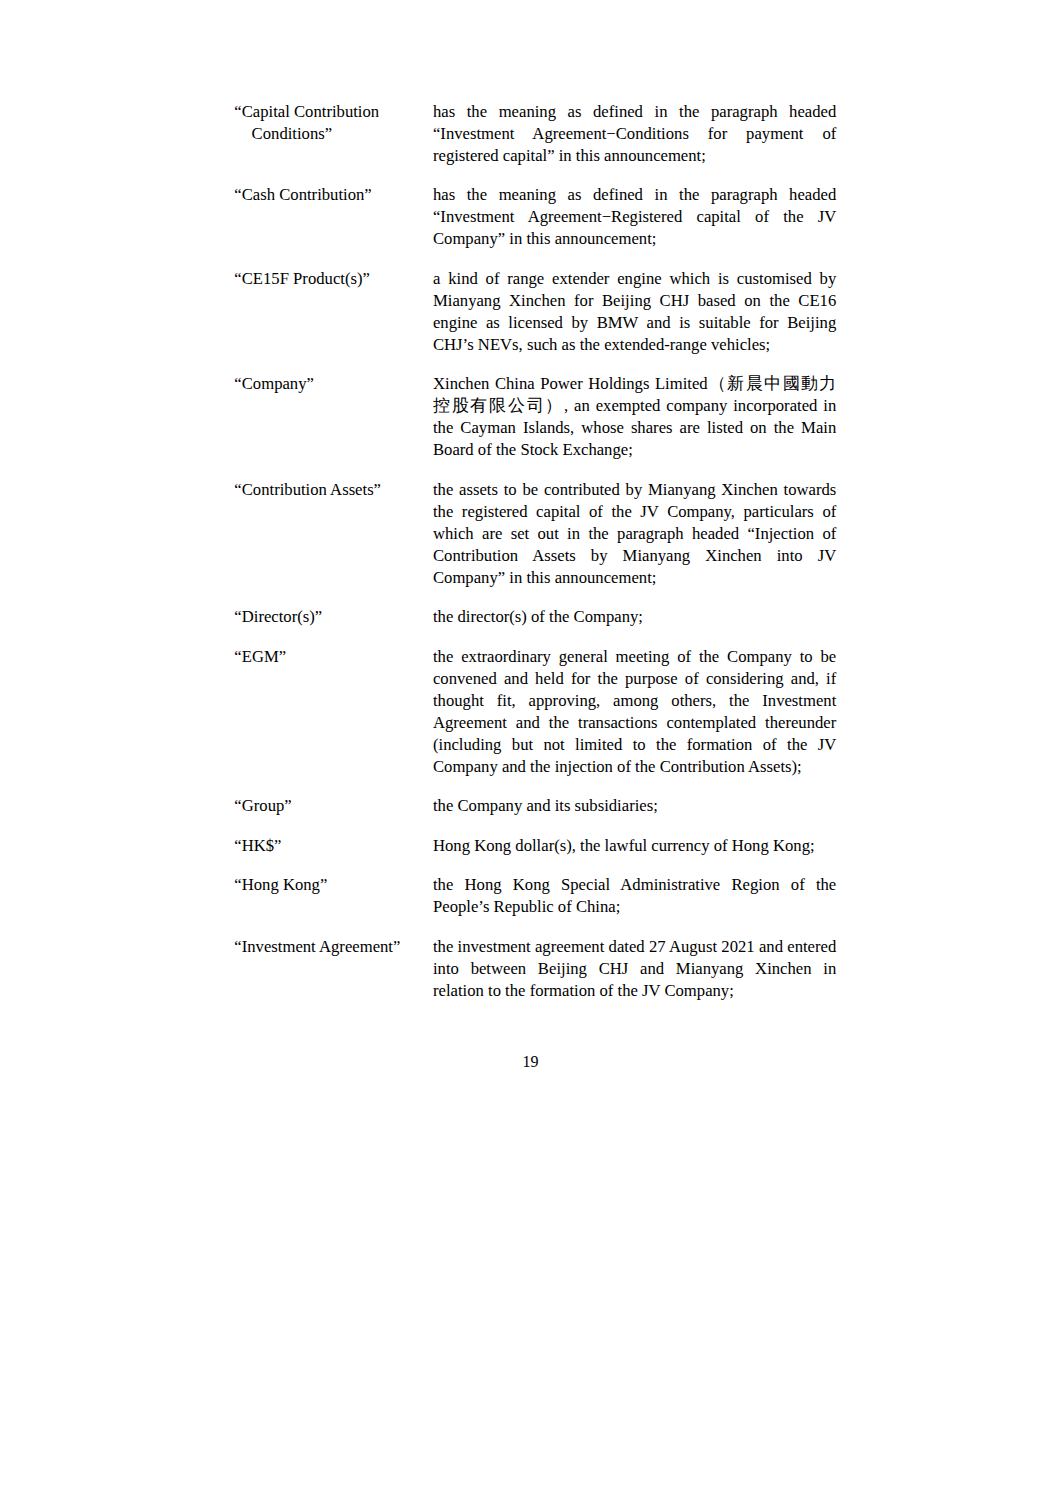| “Capital Contribution Conditions” | has the meaning as defined in the paragraph headed “Investment Agreement−Conditions for payment of registered capital” in this announcement; |
| “Cash Contribution” | has the meaning as defined in the paragraph headed “Investment Agreement−Registered capital of the JV Company” in this announcement; |
| “CE15F Product(s)” | a kind of range extender engine which is customised by Mianyang Xinchen for Beijing CHJ based on the CE16 engine as licensed by BMW and is suitable for Beijing CHJ’s NEVs, such as the extended-range vehicles; |
| “Company” | Xinchen China Power Holdings Limited（新晨中國動力控股有限公司）, an exempted company incorporated in the Cayman Islands, whose shares are listed on the Main Board of the Stock Exchange; |
| “Contribution Assets” | the assets to be contributed by Mianyang Xinchen towards the registered capital of the JV Company, particulars of which are set out in the paragraph headed “Injection of Contribution Assets by Mianyang Xinchen into JV Company” in this announcement; |
| “Director(s)” | the director(s) of the Company; |
| “EGM” | the extraordinary general meeting of the Company to be convened and held for the purpose of considering and, if thought fit, approving, among others, the Investment Agreement and the transactions contemplated thereunder (including but not limited to the formation of the JV Company and the injection of the Contribution Assets); |
| “Group” | the Company and its subsidiaries; |
| “HK$” | Hong Kong dollar(s), the lawful currency of Hong Kong; |
| “Hong Kong” | the Hong Kong Special Administrative Region of the People’s Republic of China; |
| “Investment Agreement” | the investment agreement dated 27 August 2021 and entered into between Beijing CHJ and Mianyang Xinchen in relation to the formation of the JV Company; |
19